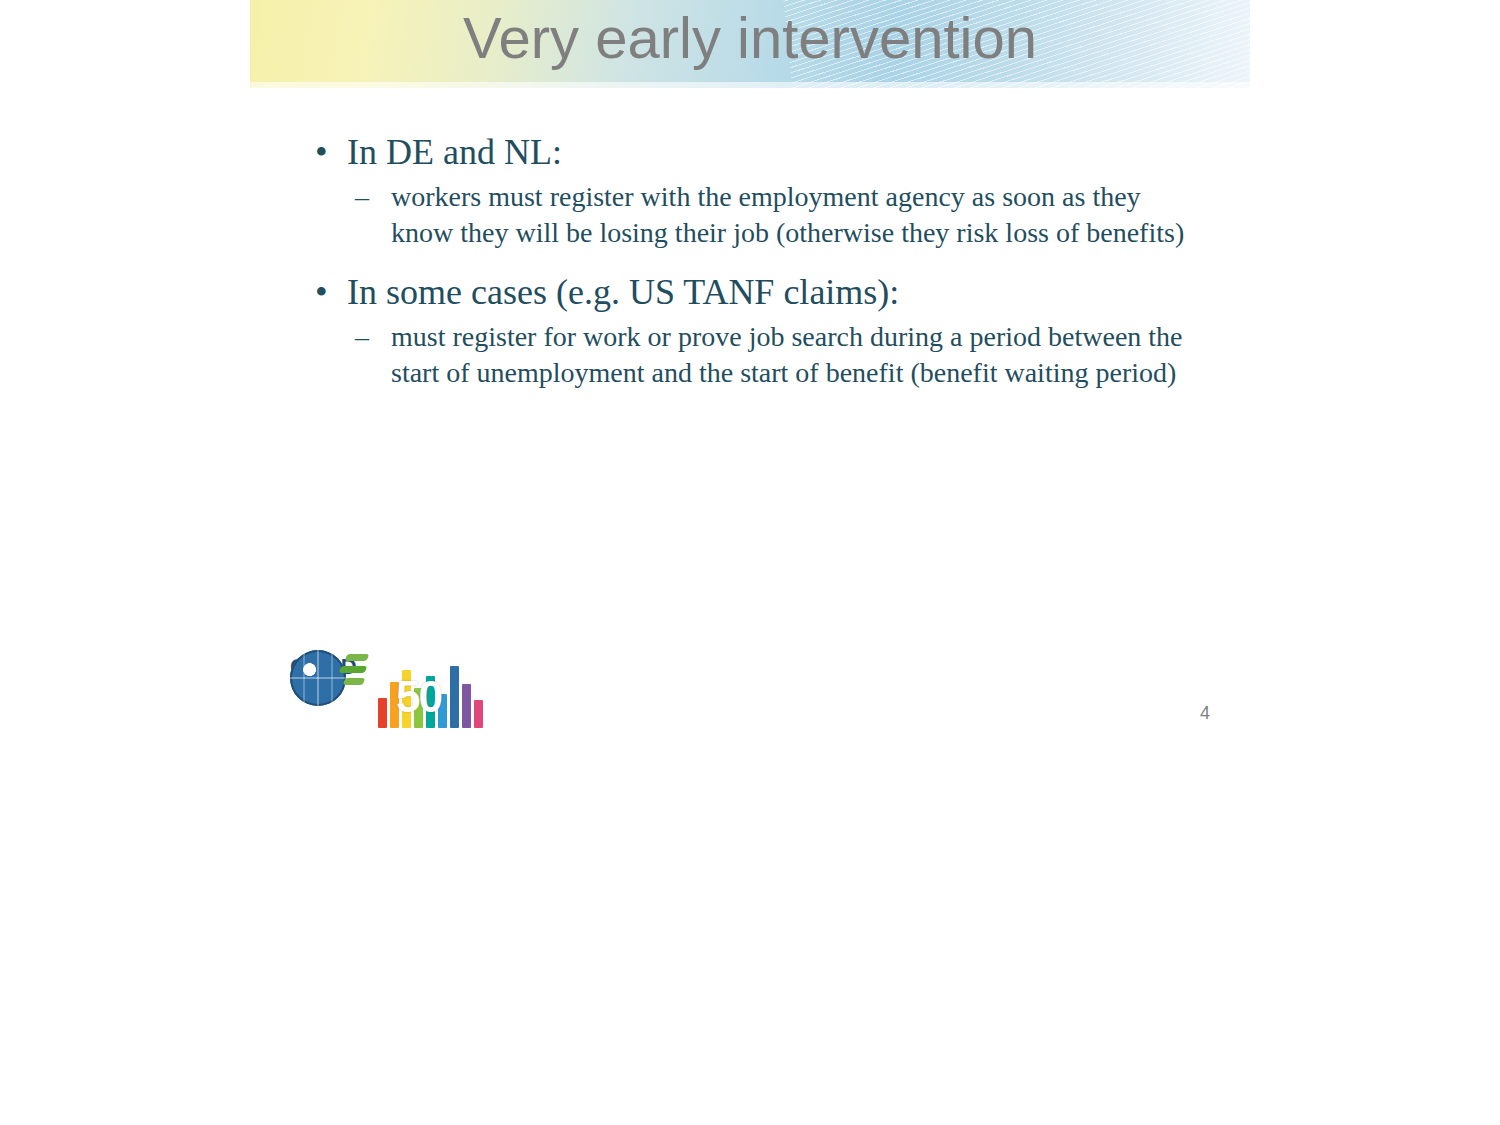Very early intervention
In DE and NL:
workers must register with the employment agency as soon as they know they will be losing their job (otherwise they risk loss of benefits)
In some cases (e.g. US TANF claims):
must register for work or prove job search during a period between the start of unemployment and the start of benefit (benefit waiting period)
OECD
50
4